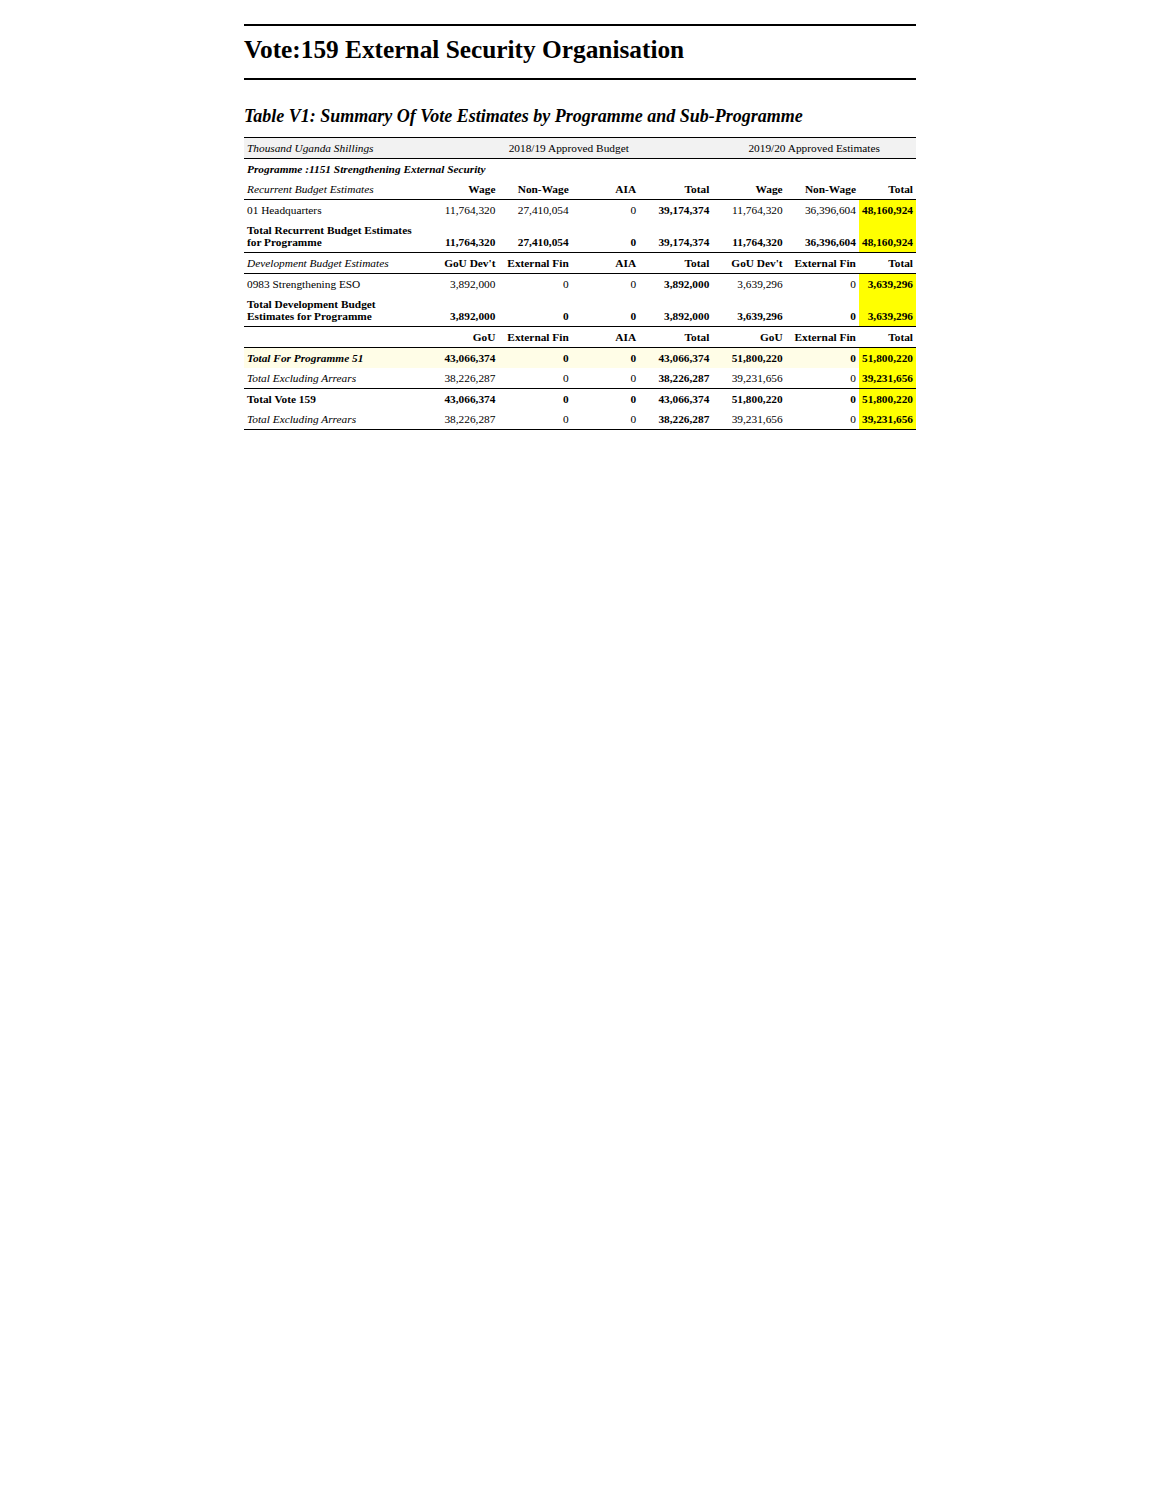Vote:159 External Security Organisation
Table V1: Summary Of Vote Estimates by Programme and Sub-Programme
| Thousand Uganda Shillings | 2018/19 Approved Budget | 2019/20 Approved Estimates |
| Programme :1151 Strengthening External Security |
| Recurrent Budget Estimates | Wage | Non-Wage | AIA | Total | Wage | Non-Wage | Total |
| 01 Headquarters | 11,764,320 | 27,410,054 | 0 | 39,174,374 | 11,764,320 | 36,396,604 | 48,160,924 |
| Total Recurrent Budget Estimates for Programme | 11,764,320 | 27,410,054 | 0 | 39,174,374 | 11,764,320 | 36,396,604 | 48,160,924 |
| Development Budget Estimates | GoU Dev't | External Fin | AIA | Total | GoU Dev't | External Fin | Total |
| 0983 Strengthening ESO | 3,892,000 | 0 | 0 | 3,892,000 | 3,639,296 | 0 | 3,639,296 |
| Total Development Budget Estimates for Programme | 3,892,000 | 0 | 0 | 3,892,000 | 3,639,296 | 0 | 3,639,296 |
| | GoU | External Fin | AIA | Total | GoU | External Fin | Total |
| Total For Programme 51 | 43,066,374 | 0 | 0 | 43,066,374 | 51,800,220 | 0 | 51,800,220 |
| Total Excluding Arrears | 38,226,287 | 0 | 0 | 38,226,287 | 39,231,656 | 0 | 39,231,656 |
| Total Vote 159 | 43,066,374 | 0 | 0 | 43,066,374 | 51,800,220 | 0 | 51,800,220 |
| Total Excluding Arrears | 38,226,287 | 0 | 0 | 38,226,287 | 39,231,656 | 0 | 39,231,656 |